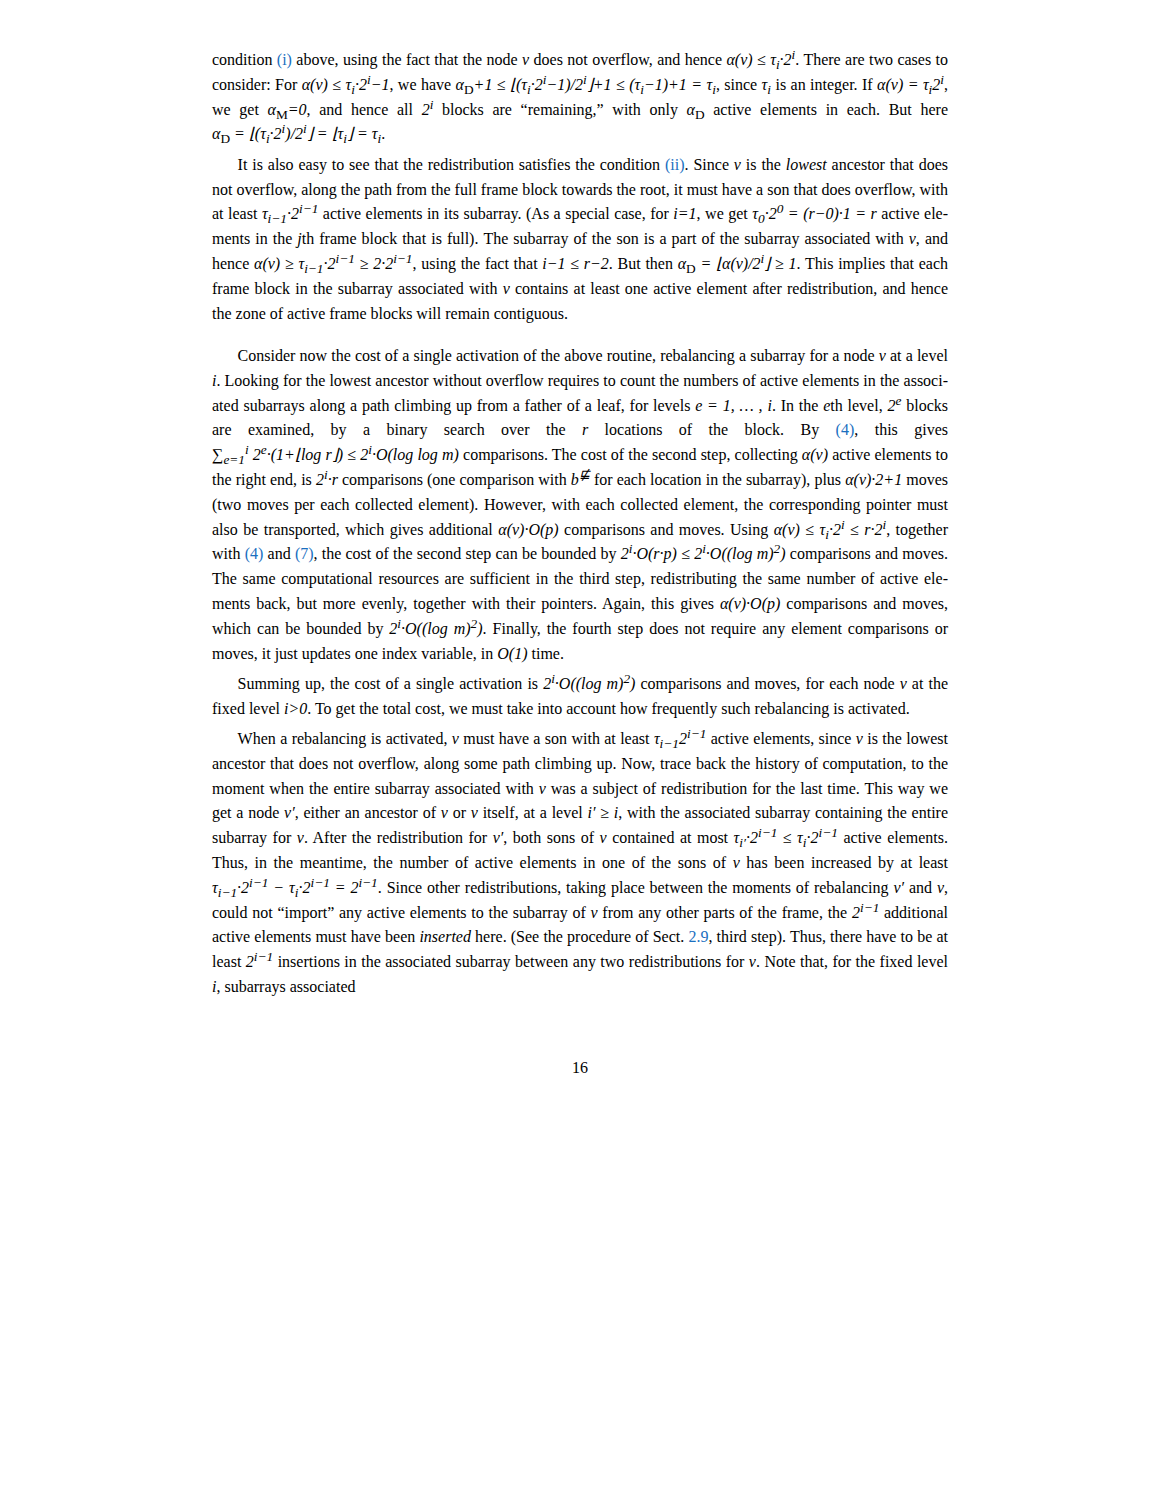condition (i) above, using the fact that the node v does not overflow, and hence α(v) ≤ τi·2i. There are two cases to consider: For α(v) ≤ τi·2i−1, we have αD+1 ≤ ⌊(τi·2i−1)/2i⌋+1 ≤ (τi−1)+1 = τi, since τi is an integer. If α(v) = τi2i, we get αM=0, and hence all 2i blocks are “remaining,” with only αD active elements in each. But here αD = ⌊(τi·2i)/2i⌋ = ⌊τi⌋ = τi.
It is also easy to see that the redistribution satisfies the condition (ii). Since v is the lowest ancestor that does not overflow, along the path from the full frame block towards the root, it must have a son that does overflow, with at least τi−1·2i−1 active elements in its subarray. (As a special case, for i=1, we get τ0·20 = (r−0)·1 = r active elements in the jth frame block that is full). The subarray of the son is a part of the subarray associated with v, and hence α(v) ≥ τi−1·2i−1 ≥ 2·2i−1, using the fact that i−1 ≤ r−2. But then αD = ⌊α(v)/2i⌋ ≥ 1. This implies that each frame block in the subarray associated with v contains at least one active element after redistribution, and hence the zone of active frame blocks will remain contiguous.
Consider now the cost of a single activation of the above routine, rebalancing a subarray for a node v at a level i. Looking for the lowest ancestor without overflow requires to count the numbers of active elements in the associated subarrays along a path climbing up from a father of a leaf, for levels e = 1, … , i. In the eth level, 2e blocks are examined, by a binary search over the r locations of the block. By (4), this gives ∑e=1i 2e·(1+⌊log r⌋) ≤ 2i·O(log log m) comparisons. The cost of the second step, collecting α(v) active elements to the right end, is 2i·r comparisons (one comparison with b⋢ for each location in the subarray), plus α(v)·2+1 moves (two moves per each collected element). However, with each collected element, the corresponding pointer must also be transported, which gives additional α(v)·O(p) comparisons and moves. Using α(v) ≤ τi·2i ≤ r·2i, together with (4) and (7), the cost of the second step can be bounded by 2i·O(r·p) ≤ 2i·O((log m)2) comparisons and moves. The same computational resources are sufficient in the third step, redistributing the same number of active elements back, but more evenly, together with their pointers. Again, this gives α(v)·O(p) comparisons and moves, which can be bounded by 2i·O((log m)2). Finally, the fourth step does not require any element comparisons or moves, it just updates one index variable, in O(1) time.
Summing up, the cost of a single activation is 2i·O((log m)2) comparisons and moves, for each node v at the fixed level i>0. To get the total cost, we must take into account how frequently such rebalancing is activated.
When a rebalancing is activated, v must have a son with at least τi−12i−1 active elements, since v is the lowest ancestor that does not overflow, along some path climbing up. Now, trace back the history of computation, to the moment when the entire subarray associated with v was a subject of redistribution for the last time. This way we get a node v′, either an ancestor of v or v itself, at a level i′ ≥ i, with the associated subarray containing the entire subarray for v. After the redistribution for v′, both sons of v contained at most τi′·2i−1 ≤ τi·2i−1 active elements. Thus, in the meantime, the number of active elements in one of the sons of v has been increased by at least τi−1·2i−1 − τi·2i−1 = 2i−1. Since other redistributions, taking place between the moments of rebalancing v′ and v, could not “import” any active elements to the subarray of v from any other parts of the frame, the 2i−1 additional active elements must have been inserted here. (See the procedure of Sect. 2.9, third step). Thus, there have to be at least 2i−1 insertions in the associated subarray between any two redistributions for v. Note that, for the fixed level i, subarrays associated
16